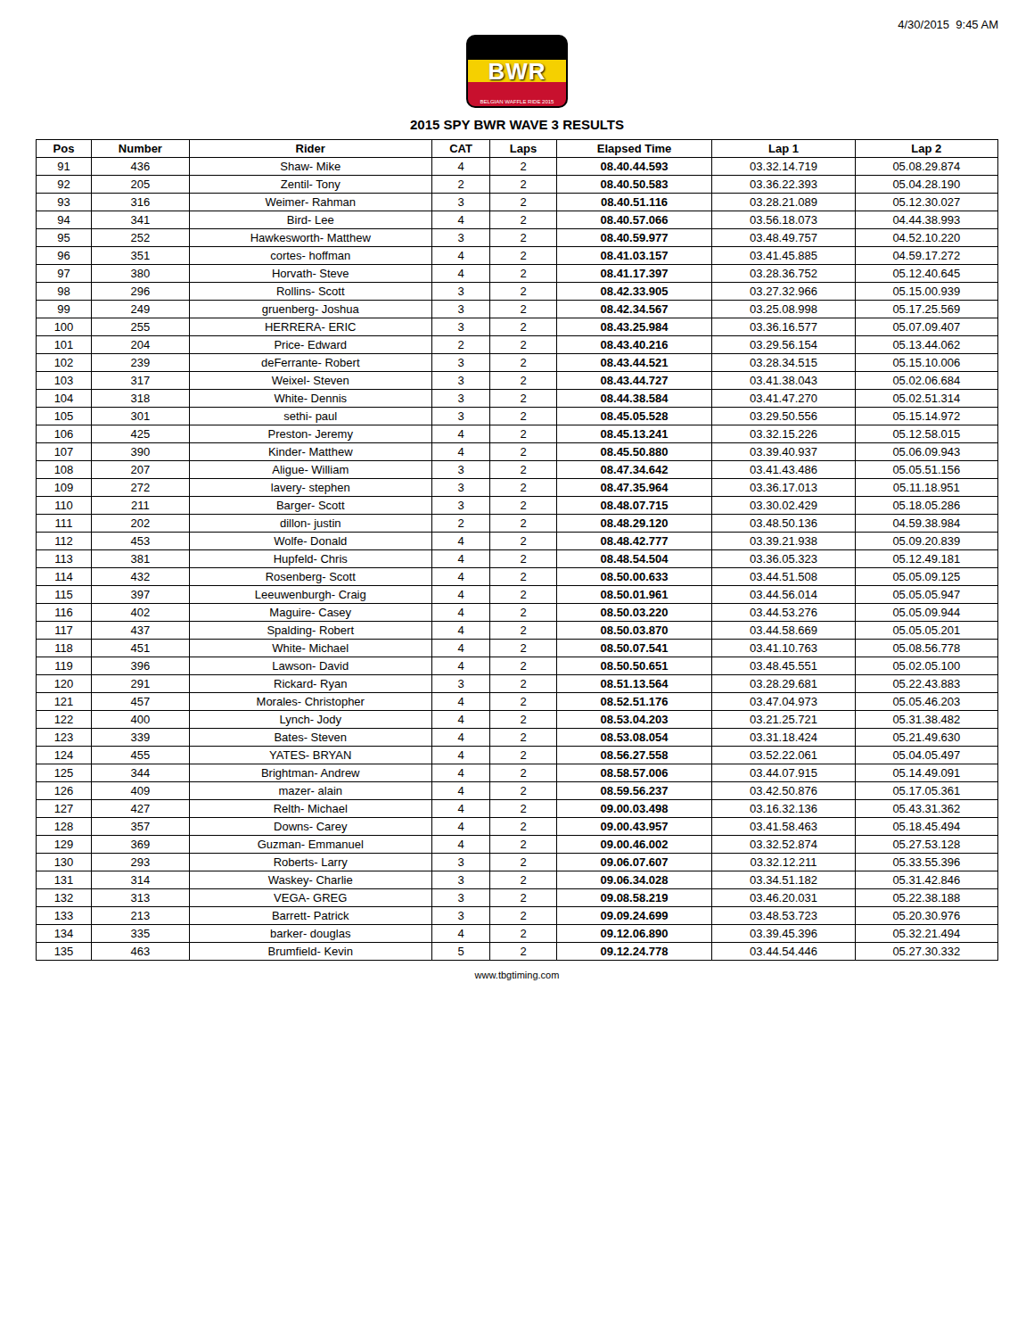4/30/2015 9:45 AM
BWR
BELGIAN WAFFLE RIDE 2015
2015 SPY BWR WAVE 3 RESULTS
| Pos | Number | Rider | CAT | Laps | Elapsed Time | Lap 1 | Lap 2 |
| --- | --- | --- | --- | --- | --- | --- | --- |
| 91 | 436 | Shaw- Mike | 4 | 2 | 08.40.44.593 | 03.32.14.719 | 05.08.29.874 |
| 92 | 205 | Zentil- Tony | 2 | 2 | 08.40.50.583 | 03.36.22.393 | 05.04.28.190 |
| 93 | 316 | Weimer- Rahman | 3 | 2 | 08.40.51.116 | 03.28.21.089 | 05.12.30.027 |
| 94 | 341 | Bird- Lee | 4 | 2 | 08.40.57.066 | 03.56.18.073 | 04.44.38.993 |
| 95 | 252 | Hawkesworth- Matthew | 3 | 2 | 08.40.59.977 | 03.48.49.757 | 04.52.10.220 |
| 96 | 351 | cortes- hoffman | 4 | 2 | 08.41.03.157 | 03.41.45.885 | 04.59.17.272 |
| 97 | 380 | Horvath- Steve | 4 | 2 | 08.41.17.397 | 03.28.36.752 | 05.12.40.645 |
| 98 | 296 | Rollins- Scott | 3 | 2 | 08.42.33.905 | 03.27.32.966 | 05.15.00.939 |
| 99 | 249 | gruenberg- Joshua | 3 | 2 | 08.42.34.567 | 03.25.08.998 | 05.17.25.569 |
| 100 | 255 | HERRERA- ERIC | 3 | 2 | 08.43.25.984 | 03.36.16.577 | 05.07.09.407 |
| 101 | 204 | Price- Edward | 2 | 2 | 08.43.40.216 | 03.29.56.154 | 05.13.44.062 |
| 102 | 239 | deFerrante- Robert | 3 | 2 | 08.43.44.521 | 03.28.34.515 | 05.15.10.006 |
| 103 | 317 | Weixel- Steven | 3 | 2 | 08.43.44.727 | 03.41.38.043 | 05.02.06.684 |
| 104 | 318 | White- Dennis | 3 | 2 | 08.44.38.584 | 03.41.47.270 | 05.02.51.314 |
| 105 | 301 | sethi- paul | 3 | 2 | 08.45.05.528 | 03.29.50.556 | 05.15.14.972 |
| 106 | 425 | Preston- Jeremy | 4 | 2 | 08.45.13.241 | 03.32.15.226 | 05.12.58.015 |
| 107 | 390 | Kinder- Matthew | 4 | 2 | 08.45.50.880 | 03.39.40.937 | 05.06.09.943 |
| 108 | 207 | Aligue- William | 3 | 2 | 08.47.34.642 | 03.41.43.486 | 05.05.51.156 |
| 109 | 272 | lavery- stephen | 3 | 2 | 08.47.35.964 | 03.36.17.013 | 05.11.18.951 |
| 110 | 211 | Barger- Scott | 3 | 2 | 08.48.07.715 | 03.30.02.429 | 05.18.05.286 |
| 111 | 202 | dillon- justin | 2 | 2 | 08.48.29.120 | 03.48.50.136 | 04.59.38.984 |
| 112 | 453 | Wolfe- Donald | 4 | 2 | 08.48.42.777 | 03.39.21.938 | 05.09.20.839 |
| 113 | 381 | Hupfeld- Chris | 4 | 2 | 08.48.54.504 | 03.36.05.323 | 05.12.49.181 |
| 114 | 432 | Rosenberg- Scott | 4 | 2 | 08.50.00.633 | 03.44.51.508 | 05.05.09.125 |
| 115 | 397 | Leeuwenburgh- Craig | 4 | 2 | 08.50.01.961 | 03.44.56.014 | 05.05.05.947 |
| 116 | 402 | Maguire- Casey | 4 | 2 | 08.50.03.220 | 03.44.53.276 | 05.05.09.944 |
| 117 | 437 | Spalding- Robert | 4 | 2 | 08.50.03.870 | 03.44.58.669 | 05.05.05.201 |
| 118 | 451 | White- Michael | 4 | 2 | 08.50.07.541 | 03.41.10.763 | 05.08.56.778 |
| 119 | 396 | Lawson- David | 4 | 2 | 08.50.50.651 | 03.48.45.551 | 05.02.05.100 |
| 120 | 291 | Rickard- Ryan | 3 | 2 | 08.51.13.564 | 03.28.29.681 | 05.22.43.883 |
| 121 | 457 | Morales- Christopher | 4 | 2 | 08.52.51.176 | 03.47.04.973 | 05.05.46.203 |
| 122 | 400 | Lynch- Jody | 4 | 2 | 08.53.04.203 | 03.21.25.721 | 05.31.38.482 |
| 123 | 339 | Bates- Steven | 4 | 2 | 08.53.08.054 | 03.31.18.424 | 05.21.49.630 |
| 124 | 455 | YATES- BRYAN | 4 | 2 | 08.56.27.558 | 03.52.22.061 | 05.04.05.497 |
| 125 | 344 | Brightman- Andrew | 4 | 2 | 08.58.57.006 | 03.44.07.915 | 05.14.49.091 |
| 126 | 409 | mazer- alain | 4 | 2 | 08.59.56.237 | 03.42.50.876 | 05.17.05.361 |
| 127 | 427 | Relth- Michael | 4 | 2 | 09.00.03.498 | 03.16.32.136 | 05.43.31.362 |
| 128 | 357 | Downs- Carey | 4 | 2 | 09.00.43.957 | 03.41.58.463 | 05.18.45.494 |
| 129 | 369 | Guzman- Emmanuel | 4 | 2 | 09.00.46.002 | 03.32.52.874 | 05.27.53.128 |
| 130 | 293 | Roberts- Larry | 3 | 2 | 09.06.07.607 | 03.32.12.211 | 05.33.55.396 |
| 131 | 314 | Waskey- Charlie | 3 | 2 | 09.06.34.028 | 03.34.51.182 | 05.31.42.846 |
| 132 | 313 | VEGA- GREG | 3 | 2 | 09.08.58.219 | 03.46.20.031 | 05.22.38.188 |
| 133 | 213 | Barrett- Patrick | 3 | 2 | 09.09.24.699 | 03.48.53.723 | 05.20.30.976 |
| 134 | 335 | barker- douglas | 4 | 2 | 09.12.06.890 | 03.39.45.396 | 05.32.21.494 |
| 135 | 463 | Brumfield- Kevin | 5 | 2 | 09.12.24.778 | 03.44.54.446 | 05.27.30.332 |
www.tbgtiming.com